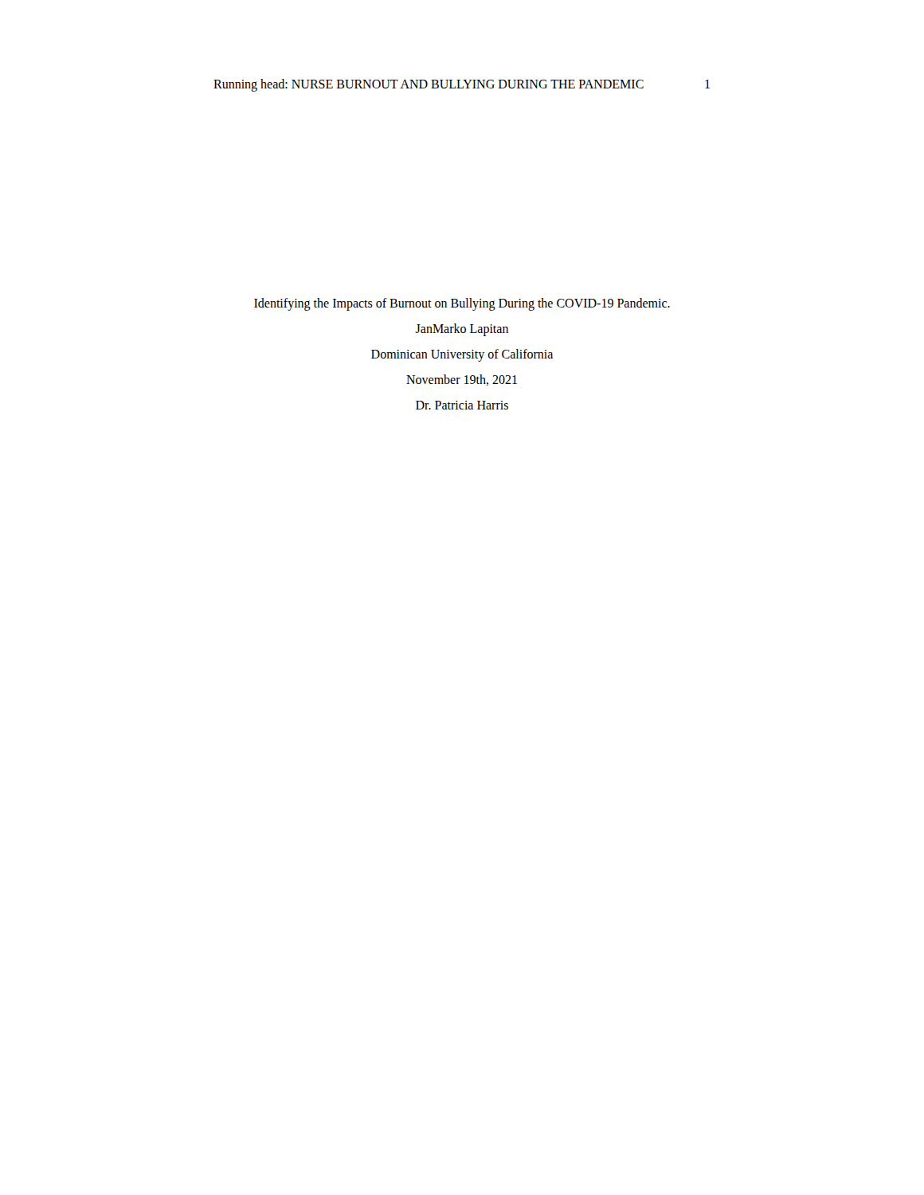Running head: NURSE BURNOUT AND BULLYING DURING THE PANDEMIC 1
Identifying the Impacts of Burnout on Bullying During the COVID-19 Pandemic.
JanMarko Lapitan
Dominican University of California
November 19th, 2021
Dr. Patricia Harris